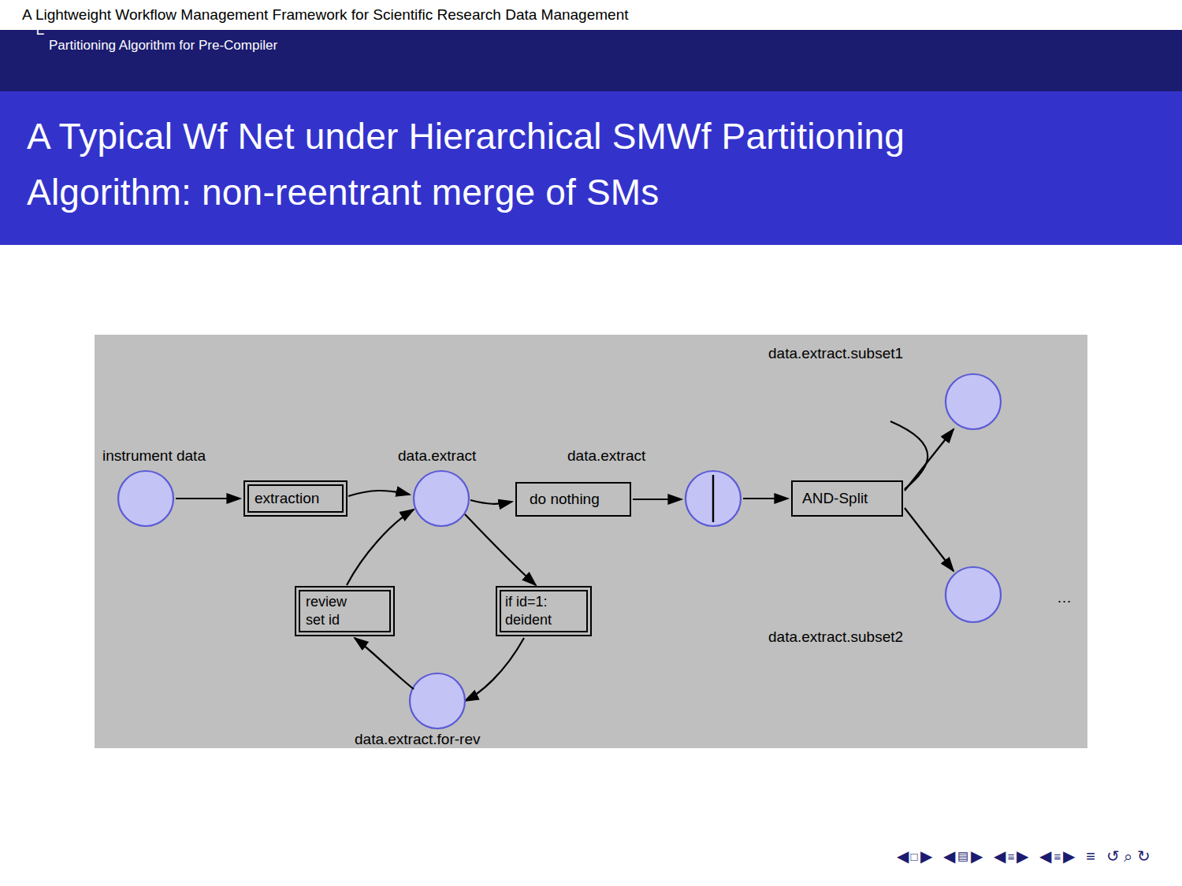A Lightweight Workflow Management Framework for Scientific Research Data Management
└Partitioning Algorithm for Pre-Compiler
A Typical Wf Net under Hierarchical SMWf Partitioning
Algorithm: non-reentrant merge of SMs
data.extract.subset1 … instrument data data.extract data.extract extraction do nothing AND-Split … data.extract.subset2 if id=1: deident data.extract.for-rev review set id
◀ □ ▶ ◀ ▤ ▶ ◀ ≡ ▶ ◀ ≡ ▶ ≡ ↺ ⌕ ↻